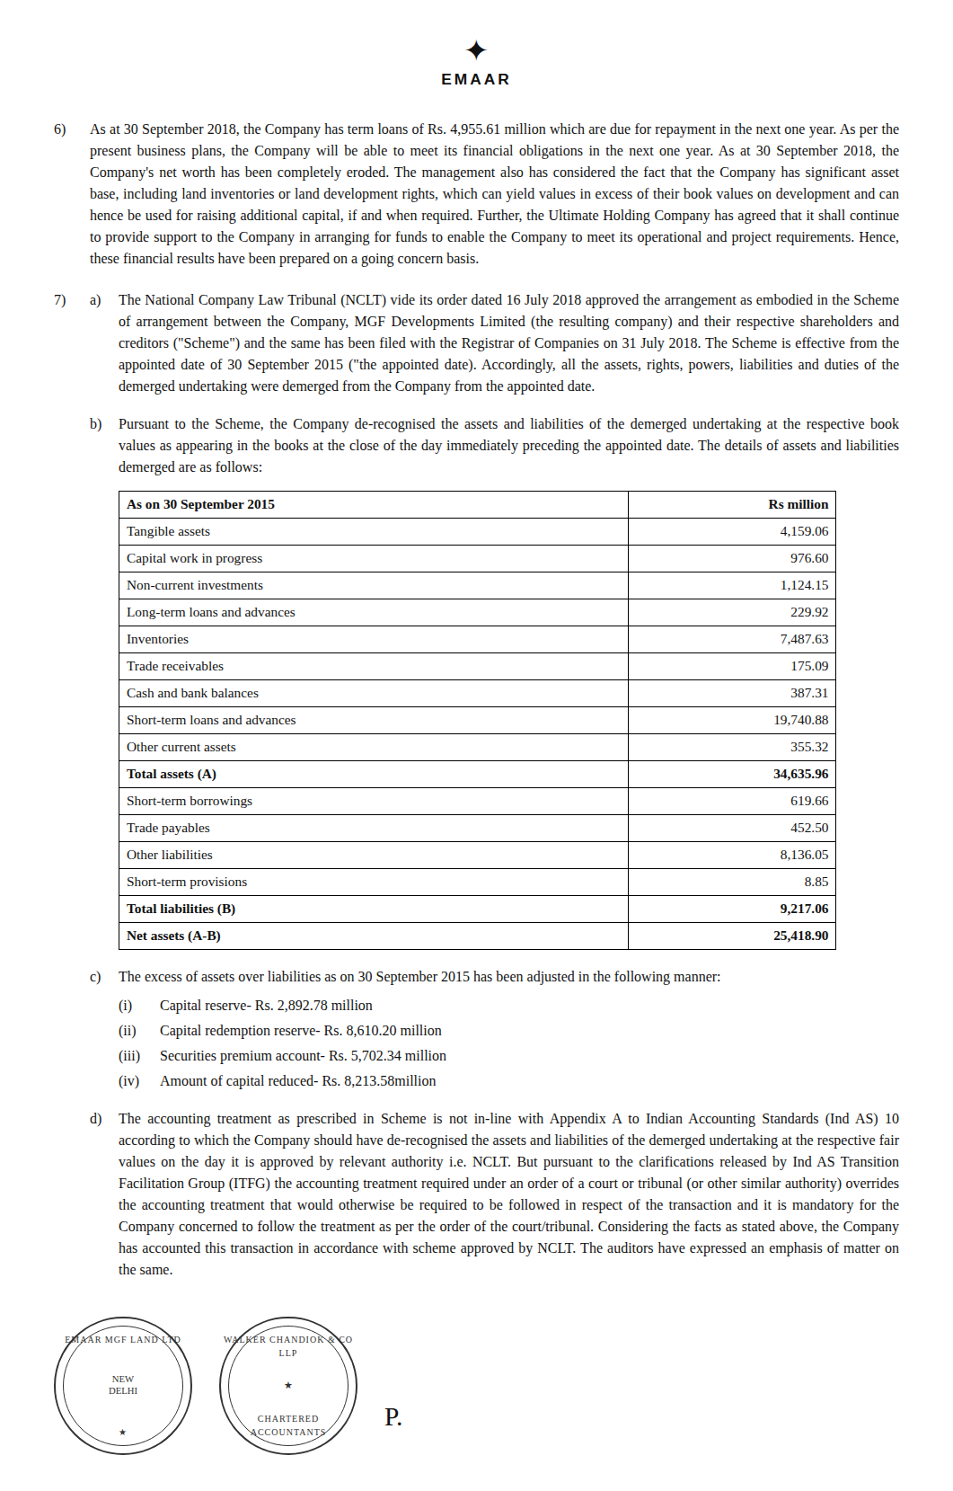✦
EMAAR
6) As at 30 September 2018, the Company has term loans of Rs. 4,955.61 million which are due for repayment in the next one year. As per the present business plans, the Company will be able to meet its financial obligations in the next one year. As at 30 September 2018, the Company's net worth has been completely eroded. The management also has considered the fact that the Company has significant asset base, including land inventories or land development rights, which can yield values in excess of their book values on development and can hence be used for raising additional capital, if and when required. Further, the Ultimate Holding Company has agreed that it shall continue to provide support to the Company in arranging for funds to enable the Company to meet its operational and project requirements. Hence, these financial results have been prepared on a going concern basis.
7)
a) The National Company Law Tribunal (NCLT) vide its order dated 16 July 2018 approved the arrangement as embodied in the Scheme of arrangement between the Company, MGF Developments Limited (the resulting company) and their respective shareholders and creditors ("Scheme") and the same has been filed with the Registrar of Companies on 31 July 2018. The Scheme is effective from the appointed date of 30 September 2015 ("the appointed date). Accordingly, all the assets, rights, powers, liabilities and duties of the demerged undertaking were demerged from the Company from the appointed date.
b) Pursuant to the Scheme, the Company de-recognised the assets and liabilities of the demerged undertaking at the respective book values as appearing in the books at the close of the day immediately preceding the appointed date. The details of assets and liabilities demerged are as follows:
| As on 30 September 2015 | Rs million |
| --- | --- |
| Tangible assets | 4,159.06 |
| Capital work in progress | 976.60 |
| Non-current investments | 1,124.15 |
| Long-term loans and advances | 229.92 |
| Inventories | 7,487.63 |
| Trade receivables | 175.09 |
| Cash and bank balances | 387.31 |
| Short-term loans and advances | 19,740.88 |
| Other current assets | 355.32 |
| Total assets (A) | 34,635.96 |
| Short-term borrowings | 619.66 |
| Trade payables | 452.50 |
| Other liabilities | 8,136.05 |
| Short-term provisions | 8.85 |
| Total liabilities (B) | 9,217.06 |
| Net assets (A-B) | 25,418.90 |
c) The excess of assets over liabilities as on 30 September 2015 has been adjusted in the following manner:
(i) Capital reserve- Rs. 2,892.78 million
(ii) Capital redemption reserve- Rs. 8,610.20 million
(iii) Securities premium account- Rs. 5,702.34 million
(iv) Amount of capital reduced- Rs. 8,213.58million
d) The accounting treatment as prescribed in Scheme is not in-line with Appendix A to Indian Accounting Standards (Ind AS) 10 according to which the Company should have de-recognised the assets and liabilities of the demerged undertaking at the respective fair values on the day it is approved by relevant authority i.e. NCLT. But pursuant to the clarifications released by Ind AS Transition Facilitation Group (ITFG) the accounting treatment required under an order of a court or tribunal (or other similar authority) overrides the accounting treatment that would otherwise be required to be followed in respect of the transaction and it is mandatory for the Company concerned to follow the treatment as per the order of the court/tribunal. Considering the facts as stated above, the Company has accounted this transaction in accordance with scheme approved by NCLT. The auditors have expressed an emphasis of matter on the same.
EMAAR MGF LAND LTD
NEW
DELHI
★
WALKER CHANDIOK & CO LLP
★
CHARTERED ACCOUNTANTS
P.